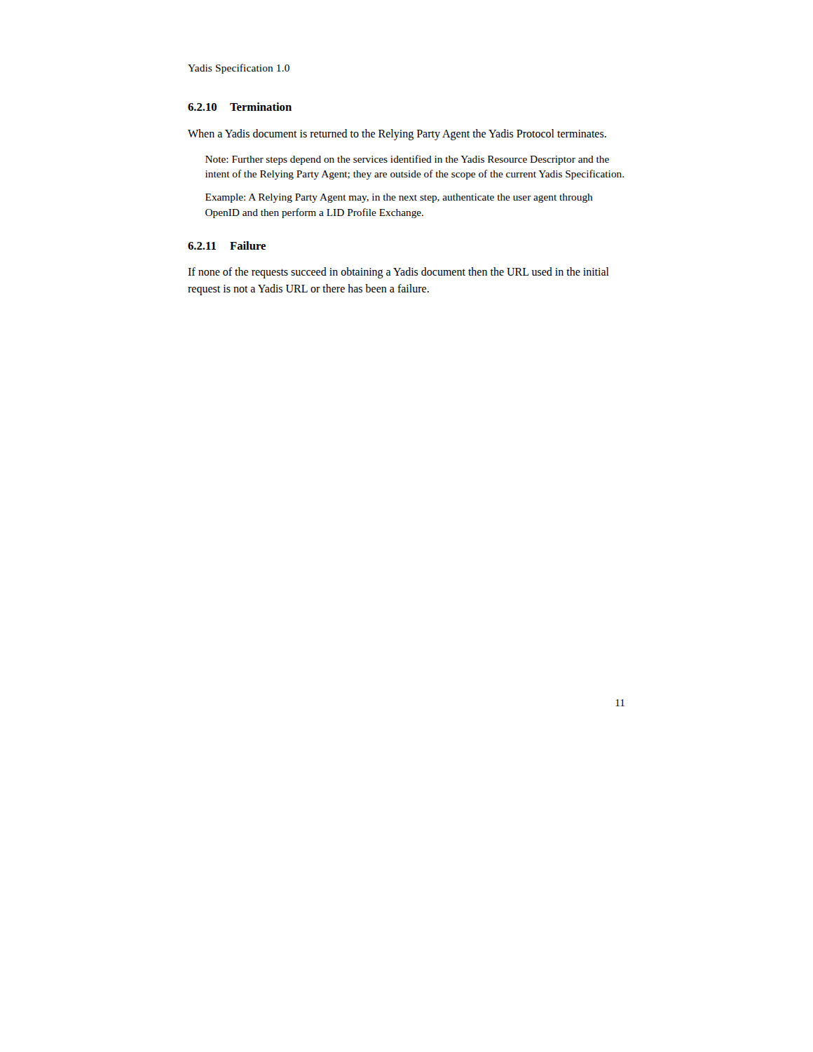Yadis Specification 1.0
6.2.10 Termination
When a Yadis document is returned to the Relying Party Agent the Yadis Protocol terminates.
Note: Further steps depend on the services identified in the Yadis Resource Descriptor and the intent of the Relying Party Agent; they are outside of the scope of the current Yadis Specification.
Example: A Relying Party Agent may, in the next step, authenticate the user agent through OpenID and then perform a LID Profile Exchange.
6.2.11 Failure
If none of the requests succeed in obtaining a Yadis document then the URL used in the initial request is not a Yadis URL or there has been a failure.
11